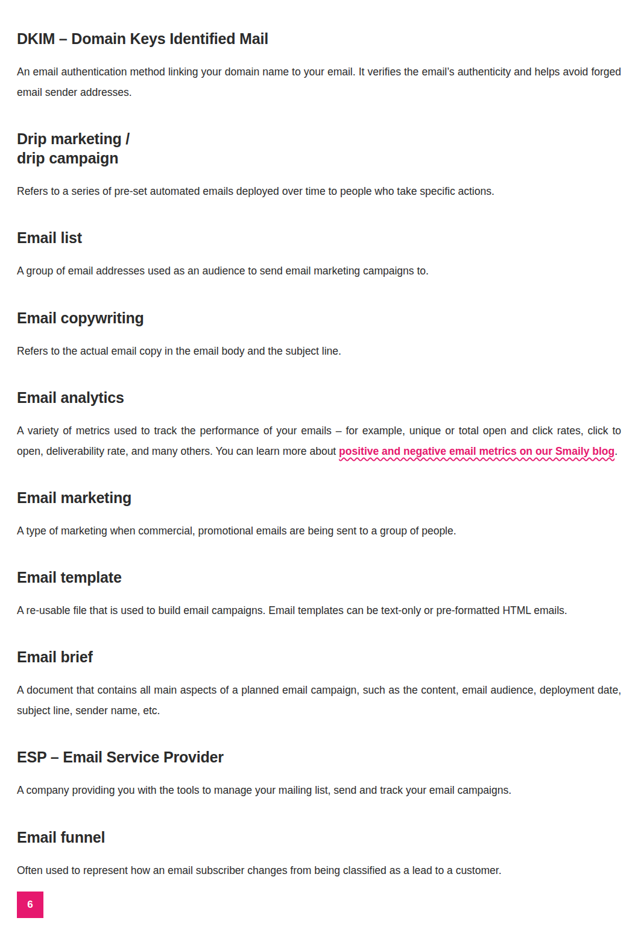DKIM – Domain Keys Identified Mail
An email authentication method linking your domain name to your email. It verifies the email’s authenticity and helps avoid forged email sender addresses.
Drip marketing /
drip campaign
Refers to a series of pre-set automated emails deployed over time to people who take specific actions.
Email list
A group of email addresses used as an audience to send email marketing campaigns to.
Email copywriting
Refers to the actual email copy in the email body and the subject line.
Email analytics
A variety of metrics used to track the performance of your emails – for example, unique or total open and click rates, click to open, deliverability rate, and many others. You can learn more about positive and negative email metrics on our Smaily blog.
Email marketing
A type of marketing when commercial, promotional emails are being sent to a group of people.
Email template
A re-usable file that is used to build email campaigns. Email templates can be text-only or pre-formatted HTML emails.
Email brief
A document that contains all main aspects of a planned email campaign, such as the content, email audience, deployment date, subject line, sender name, etc.
ESP – Email Service Provider
A company providing you with the tools to manage your mailing list, send and track your email campaigns.
Email funnel
Often used to represent how an email subscriber changes from being classified as a lead to a customer.
6